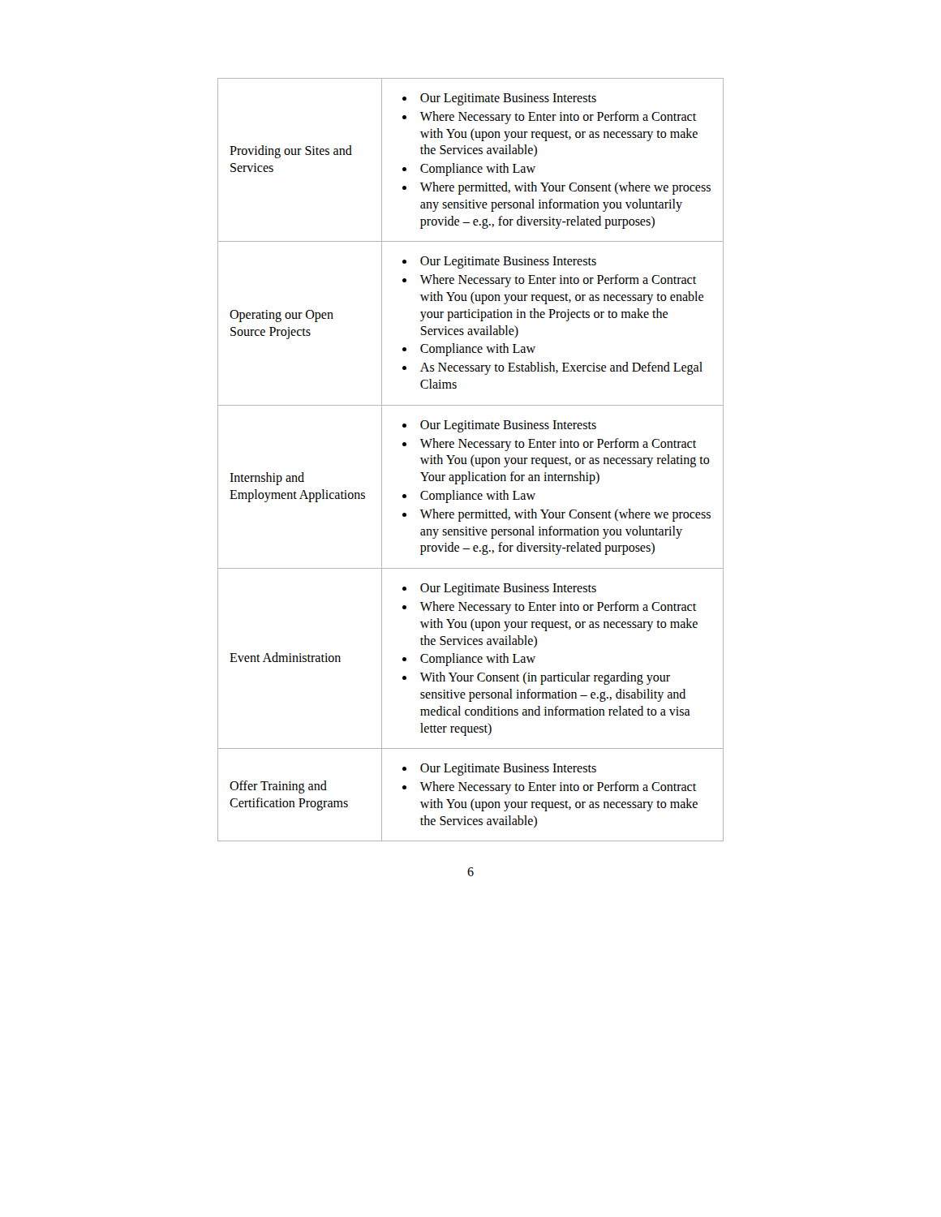| Providing our Sites and Services | Our Legitimate Business Interests Where Necessary to Enter into or Perform a Contract with You (upon your request, or as necessary to make the Services available) Compliance with Law Where permitted, with Your Consent (where we process any sensitive personal information you voluntarily provide – e.g., for diversity-related purposes) |
| Operating our Open Source Projects | Our Legitimate Business Interests Where Necessary to Enter into or Perform a Contract with You (upon your request, or as necessary to enable your participation in the Projects or to make the Services available) Compliance with Law As Necessary to Establish, Exercise and Defend Legal Claims |
| Internship and Employment Applications | Our Legitimate Business Interests Where Necessary to Enter into or Perform a Contract with You (upon your request, or as necessary relating to Your application for an internship) Compliance with Law Where permitted, with Your Consent (where we process any sensitive personal information you voluntarily provide – e.g., for diversity-related purposes) |
| Event Administration | Our Legitimate Business Interests Where Necessary to Enter into or Perform a Contract with You (upon your request, or as necessary to make the Services available) Compliance with Law With Your Consent (in particular regarding your sensitive personal information – e.g., disability and medical conditions and information related to a visa letter request) |
| Offer Training and Certification Programs | Our Legitimate Business Interests Where Necessary to Enter into or Perform a Contract with You (upon your request, or as necessary to make the Services available) |
6